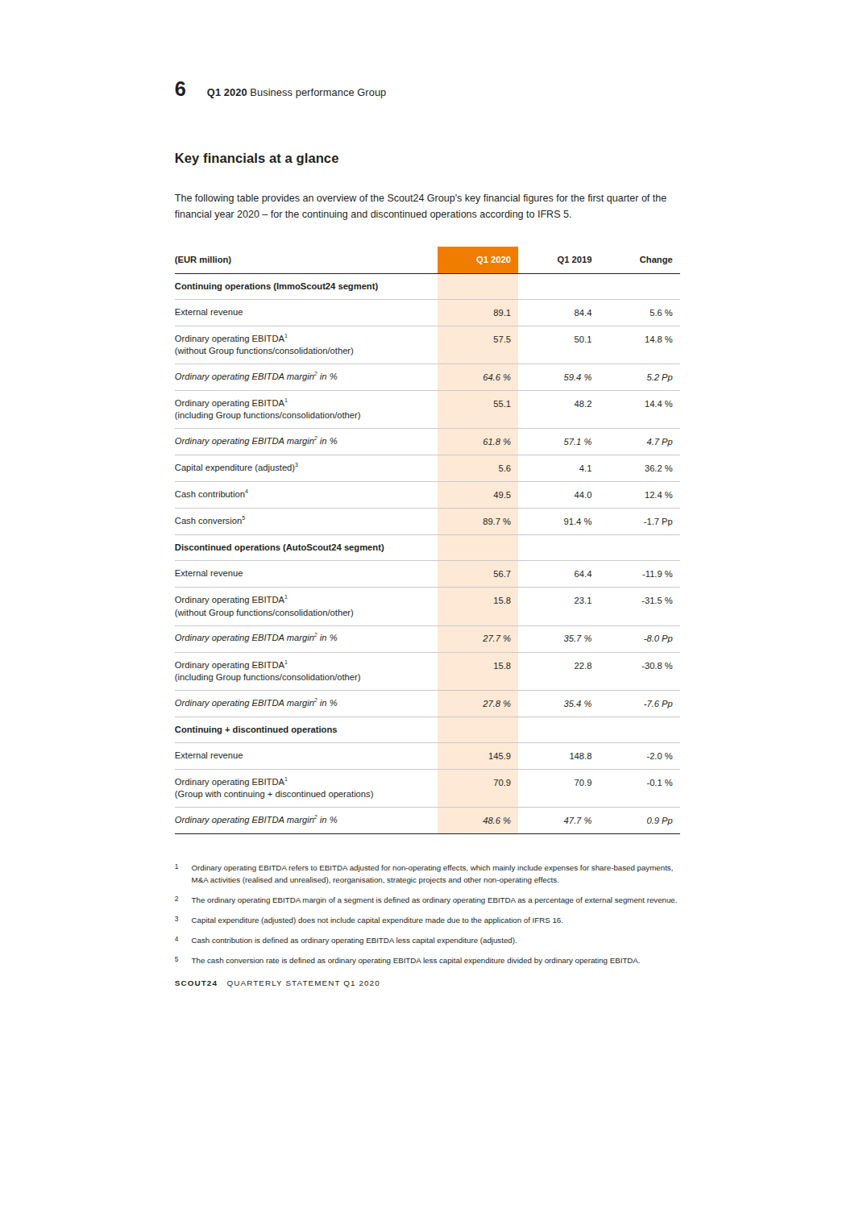6
Q1 2020 Business performance Group
Key financials at a glance
The following table provides an overview of the Scout24 Group's key financial figures for the first quarter of the financial year 2020 – for the continuing and discontinued operations according to IFRS 5.
| (EUR million) | Q1 2020 | Q1 2019 | Change |
| --- | --- | --- | --- |
| Continuing operations (ImmoScout24 segment) | | | |
| External revenue | 89.1 | 84.4 | 5.6 % |
| Ordinary operating EBITDA 1 (without Group functions/consolidation/other) | 57.5 | 50.1 | 14.8 % |
| Ordinary operating EBITDA margin 2 in % | 64.6 % | 59.4 % | 5.2 Pp |
| Ordinary operating EBITDA 1 (including Group functions/consolidation/other) | 55.1 | 48.2 | 14.4 % |
| Ordinary operating EBITDA margin 2 in % | 61.8 % | 57.1 % | 4.7 Pp |
| Capital expenditure (adjusted) 3 | 5.6 | 4.1 | 36.2 % |
| Cash contribution 4 | 49.5 | 44.0 | 12.4 % |
| Cash conversion 5 | 89.7 % | 91.4 % | -1.7 Pp |
| Discontinued operations (AutoScout24 segment) | | | |
| External revenue | 56.7 | 64.4 | -11.9 % |
| Ordinary operating EBITDA 1 (without Group functions/consolidation/other) | 15.8 | 23.1 | -31.5 % |
| Ordinary operating EBITDA margin 2 in % | 27.7 % | 35.7 % | -8.0 Pp |
| Ordinary operating EBITDA 1 (including Group functions/consolidation/other) | 15.8 | 22.8 | -30.8 % |
| Ordinary operating EBITDA margin 2 in % | 27.8 % | 35.4 % | -7.6 Pp |
| Continuing + discontinued operations | | | |
| External revenue | 145.9 | 148.8 | -2.0 % |
| Ordinary operating EBITDA 1 (Group with continuing + discontinued operations) | 70.9 | 70.9 | -0.1 % |
| Ordinary operating EBITDA margin 2 in % | 48.6 % | 47.7 % | 0.9 Pp |
1 Ordinary operating EBITDA refers to EBITDA adjusted for non-operating effects, which mainly include expenses for share-based payments, M&A activities (realised and unrealised), reorganisation, strategic projects and other non-operating effects.
2 The ordinary operating EBITDA margin of a segment is defined as ordinary operating EBITDA as a percentage of external segment revenue.
3 Capital expenditure (adjusted) does not include capital expenditure made due to the application of IFRS 16.
4 Cash contribution is defined as ordinary operating EBITDA less capital expenditure (adjusted).
5 The cash conversion rate is defined as ordinary operating EBITDA less capital expenditure divided by ordinary operating EBITDA.
SCOUT24 QUARTERLY STATEMENT Q1 2020